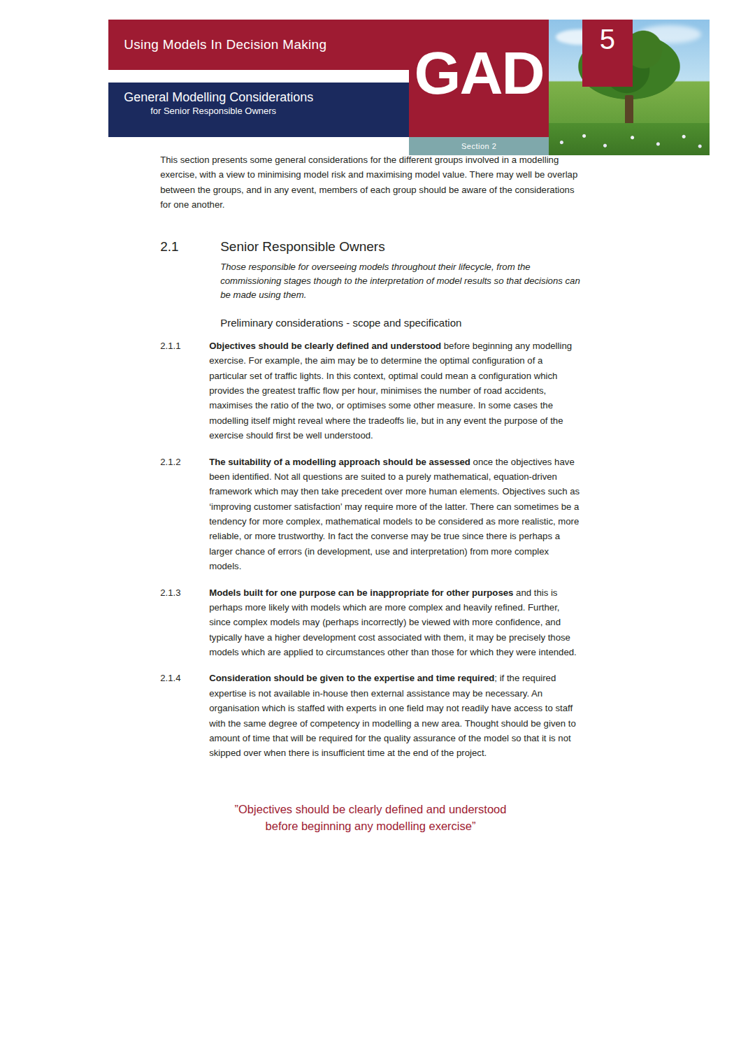Using Models In Decision Making
General Modelling Considerations
for Senior Responsible Owners
GAD
Section 2
5
This section presents some general considerations for the different groups involved in a modelling exercise, with a view to minimising model risk and maximising model value. There may well be overlap between the groups, and in any event, members of each group should be aware of the considerations for one another.
2.1 Senior Responsible Owners
Those responsible for overseeing models throughout their lifecycle, from the commissioning stages though to the interpretation of model results so that decisions can be made using them.
Preliminary considerations - scope and specification
2.1.1 Objectives should be clearly defined and understood before beginning any modelling exercise. For example, the aim may be to determine the optimal configuration of a particular set of traffic lights. In this context, optimal could mean a configuration which provides the greatest traffic flow per hour, minimises the number of road accidents, maximises the ratio of the two, or optimises some other measure. In some cases the modelling itself might reveal where the tradeoffs lie, but in any event the purpose of the exercise should first be well understood.
2.1.2 The suitability of a modelling approach should be assessed once the objectives have been identified. Not all questions are suited to a purely mathematical, equation-driven framework which may then take precedent over more human elements. Objectives such as ‘improving customer satisfaction’ may require more of the latter. There can sometimes be a tendency for more complex, mathematical models to be considered as more realistic, more reliable, or more trustworthy. In fact the converse may be true since there is perhaps a larger chance of errors (in development, use and interpretation) from more complex models.
2.1.3 Models built for one purpose can be inappropriate for other purposes and this is perhaps more likely with models which are more complex and heavily refined. Further, since complex models may (perhaps incorrectly) be viewed with more confidence, and typically have a higher development cost associated with them, it may be precisely those models which are applied to circumstances other than those for which they were intended.
2.1.4 Consideration should be given to the expertise and time required; if the required expertise is not available in-house then external assistance may be necessary. An organisation which is staffed with experts in one field may not readily have access to staff with the same degree of competency in modelling a new area. Thought should be given to amount of time that will be required for the quality assurance of the model so that it is not skipped over when there is insufficient time at the end of the project.
”Objectives should be clearly defined and understood
before beginning any modelling exercise”